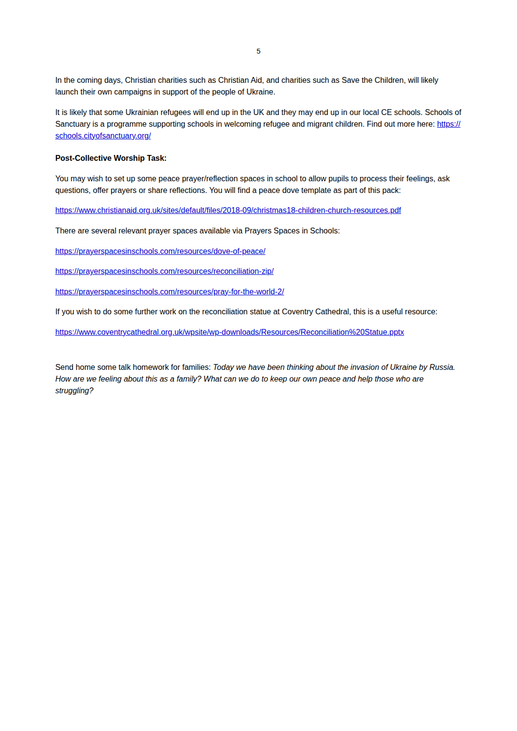5
In the coming days, Christian charities such as Christian Aid, and charities such as Save the Children, will likely launch their own campaigns in support of the people of Ukraine.
It is likely that some Ukrainian refugees will end up in the UK and they may end up in our local CE schools. Schools of Sanctuary is a programme supporting schools in welcoming refugee and migrant children. Find out more here: https://schools.cityofsanctuary.org/
Post-Collective Worship Task:
You may wish to set up some peace prayer/reflection spaces in school to allow pupils to process their feelings, ask questions, offer prayers or share reflections. You will find a peace dove template as part of this pack:
https://www.christianaid.org.uk/sites/default/files/2018-09/christmas18-children-church-resources.pdf
There are several relevant prayer spaces available via Prayers Spaces in Schools:
https://prayerspacesinschools.com/resources/dove-of-peace/
https://prayerspacesinschools.com/resources/reconciliation-zip/
https://prayerspacesinschools.com/resources/pray-for-the-world-2/
If you wish to do some further work on the reconciliation statue at Coventry Cathedral, this is a useful resource:
https://www.coventrycathedral.org.uk/wpsite/wp-downloads/Resources/Reconciliation%20Statue.pptx
Send home some talk homework for families: Today we have been thinking about the invasion of Ukraine by Russia. How are we feeling about this as a family? What can we do to keep our own peace and help those who are struggling?